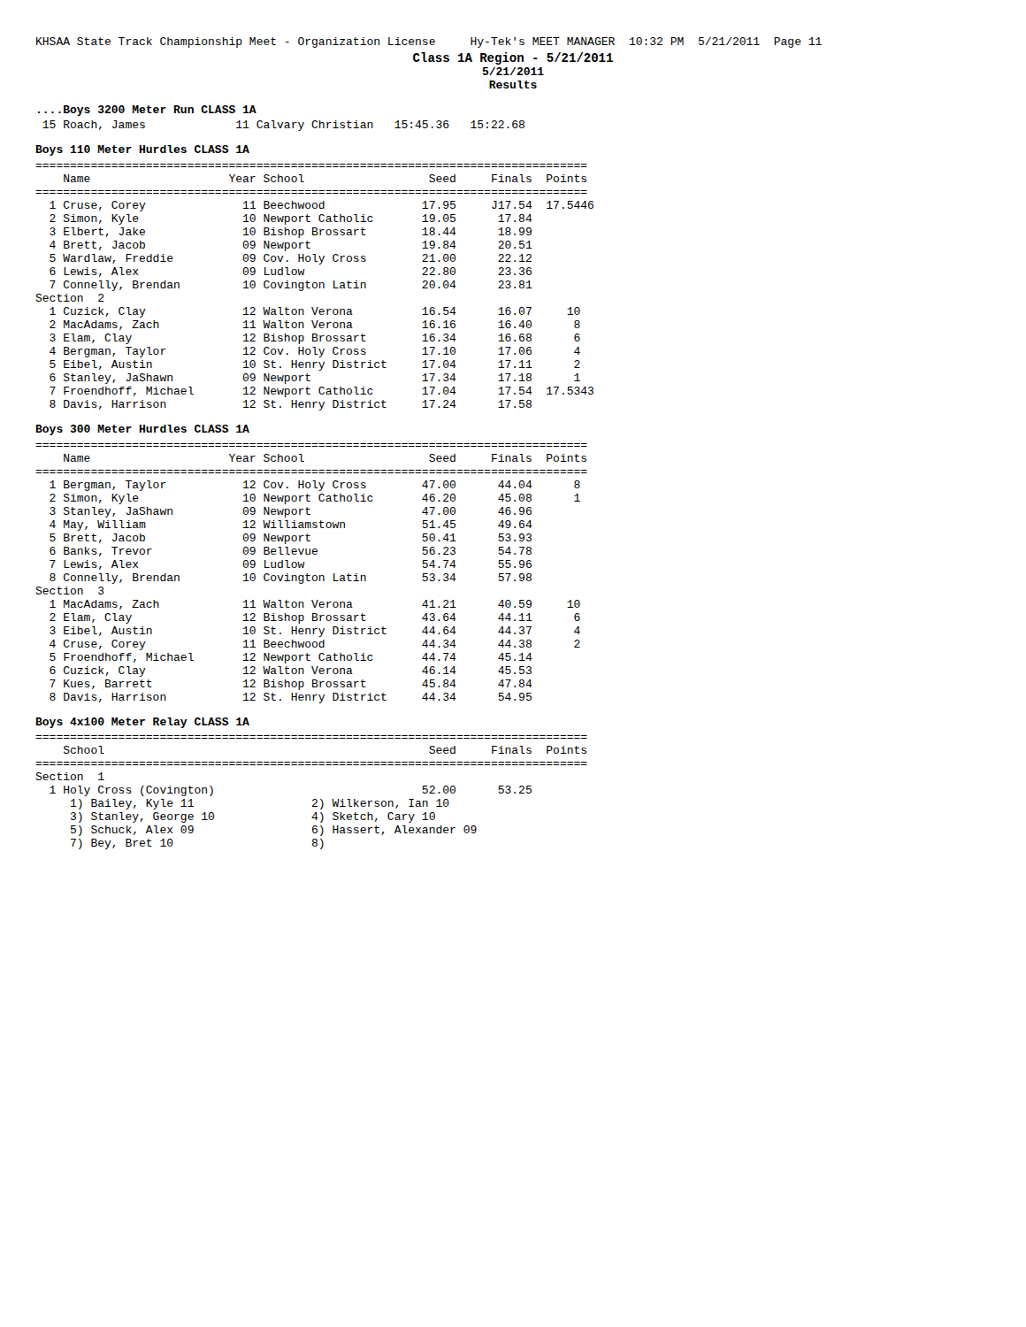KHSAA State Track Championship Meet - Organization License Hy-Tek's MEET MANAGER 10:32 PM 5/21/2011 Page 11
Class 1A Region - 5/21/2011
5/21/2011
Results
....Boys 3200 Meter Run CLASS 1A
 15 Roach, James             11 Calvary Christian   15:45.36   15:22.68
Boys 110 Meter Hurdles CLASS 1A
================================================================================
    Name                    Year School                  Seed     Finals  Points
================================================================================
  1 Cruse, Corey              11 Beechwood              17.95     J17.54  17.5446
  2 Simon, Kyle               10 Newport Catholic       19.05      17.84
  3 Elbert, Jake              10 Bishop Brossart        18.44      18.99
  4 Brett, Jacob              09 Newport                19.84      20.51
  5 Wardlaw, Freddie          09 Cov. Holy Cross        21.00      22.12
  6 Lewis, Alex               09 Ludlow                 22.80      23.36
  7 Connelly, Brendan         10 Covington Latin        20.04      23.81
Section  2
  1 Cuzick, Clay              12 Walton Verona          16.54      16.07     10
  2 MacAdams, Zach            11 Walton Verona          16.16      16.40      8
  3 Elam, Clay                12 Bishop Brossart        16.34      16.68      6
  4 Bergman, Taylor           12 Cov. Holy Cross        17.10      17.06      4
  5 Eibel, Austin             10 St. Henry District     17.04      17.11      2
  6 Stanley, JaShawn          09 Newport                17.34      17.18      1
  7 Froendhoff, Michael       12 Newport Catholic       17.04      17.54  17.5343
  8 Davis, Harrison           12 St. Henry District     17.24      17.58
Boys 300 Meter Hurdles CLASS 1A
================================================================================
    Name                    Year School                  Seed     Finals  Points
================================================================================
  1 Bergman, Taylor           12 Cov. Holy Cross        47.00      44.04      8
  2 Simon, Kyle               10 Newport Catholic       46.20      45.08      1
  3 Stanley, JaShawn          09 Newport                47.00      46.96
  4 May, William              12 Williamstown           51.45      49.64
  5 Brett, Jacob              09 Newport                50.41      53.93
  6 Banks, Trevor             09 Bellevue               56.23      54.78
  7 Lewis, Alex               09 Ludlow                 54.74      55.96
  8 Connelly, Brendan         10 Covington Latin        53.34      57.98
Section  3
  1 MacAdams, Zach            11 Walton Verona          41.21      40.59     10
  2 Elam, Clay                12 Bishop Brossart        43.64      44.11      6
  3 Eibel, Austin             10 St. Henry District     44.64      44.37      4
  4 Cruse, Corey              11 Beechwood              44.34      44.38      2
  5 Froendhoff, Michael       12 Newport Catholic       44.74      45.14
  6 Cuzick, Clay              12 Walton Verona          46.14      45.53
  7 Kues, Barrett             12 Bishop Brossart        45.84      47.84
  8 Davis, Harrison           12 St. Henry District     44.34      54.95
Boys 4x100 Meter Relay CLASS 1A
================================================================================
    School                                               Seed     Finals  Points
================================================================================
Section  1
  1 Holy Cross (Covington)                              52.00      53.25
     1) Bailey, Kyle 11                 2) Wilkerson, Ian 10
     3) Stanley, George 10              4) Sketch, Cary 10
     5) Schuck, Alex 09                 6) Hassert, Alexander 09
     7) Bey, Bret 10                    8)